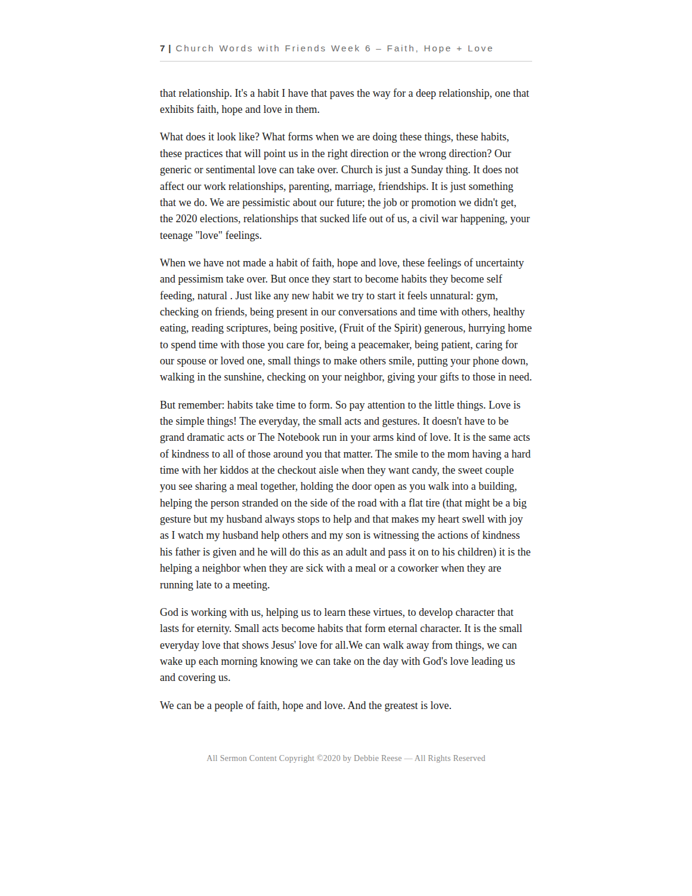7 | Church Words with Friends Week 6 – Faith, Hope + Love
that relationship. It's a habit I have that paves the way for a deep relationship, one that exhibits faith, hope and love in them.
What does it look like? What forms when we are doing these things, these habits, these practices that will point us in the right direction or the wrong direction? Our generic or sentimental love can take over. Church is just a Sunday thing. It does not affect our work relationships, parenting, marriage, friendships. It is just something that we do. We are pessimistic about our future; the job or promotion we didn't get, the 2020 elections, relationships that sucked life out of us, a civil war happening, your teenage "love" feelings.
When we have not made a habit of faith, hope and love, these feelings of uncertainty and pessimism take over. But once they start to become habits they become self feeding, natural . Just like any new habit we try to start it feels unnatural: gym, checking on friends, being present in our conversations and time with others, healthy eating, reading scriptures, being positive, (Fruit of the Spirit) generous, hurrying home to spend time with those you care for, being a peacemaker, being patient, caring for our spouse or loved one, small things to make others smile, putting your phone down, walking in the sunshine, checking on your neighbor, giving your gifts to those in need.
But remember: habits take time to form. So pay attention to the little things. Love is the simple things! The everyday, the small acts and gestures. It doesn't have to be grand dramatic acts or The Notebook run in your arms kind of love. It is the same acts of kindness to all of those around you that matter. The smile to the mom having a hard time with her kiddos at the checkout aisle when they want candy, the sweet couple you see sharing a meal together, holding the door open as you walk into a building, helping the person stranded on the side of the road with a flat tire (that might be a big gesture but my husband always stops to help and that makes my heart swell with joy as I watch my husband help others and my son is witnessing the actions of kindness his father is given and he will do this as an adult and pass it on to his children) it is the helping a neighbor when they are sick with a meal or a coworker when they are running late to a meeting.
God is working with us, helping us to learn these virtues, to develop character that lasts for eternity. Small acts become habits that form eternal character. It is the small everyday love that shows Jesus' love for all.We can walk away from things, we can wake up each morning knowing we can take on the day with God's love leading us and covering us.
We can be a people of faith, hope and love. And the greatest is love.
All Sermon Content Copyright ©2020 by Debbie Reese — All Rights Reserved